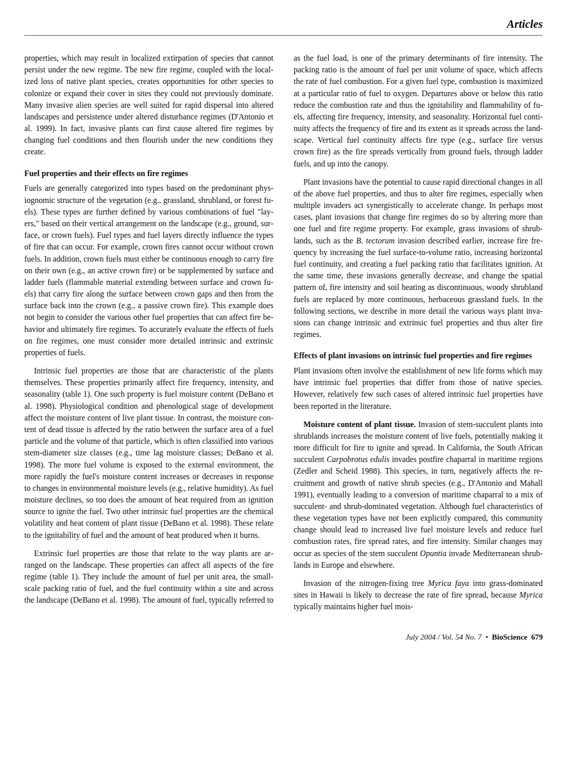Articles
properties, which may result in localized extirpation of species that cannot persist under the new regime. The new fire regime, coupled with the localized loss of native plant species, creates opportunities for other species to colonize or expand their cover in sites they could not previously dominate. Many invasive alien species are well suited for rapid dispersal into altered landscapes and persistence under altered disturbance regimes (D'Antonio et al. 1999). In fact, invasive plants can first cause altered fire regimes by changing fuel conditions and then flourish under the new conditions they create.
Fuel properties and their effects on fire regimes
Fuels are generally categorized into types based on the predominant physiognomic structure of the vegetation (e.g., grassland, shrubland, or forest fuels). These types are further defined by various combinations of fuel "layers," based on their vertical arrangement on the landscape (e.g., ground, surface, or crown fuels). Fuel types and fuel layers directly influence the types of fire that can occur. For example, crown fires cannot occur without crown fuels. In addition, crown fuels must either be continuous enough to carry fire on their own (e.g., an active crown fire) or be supplemented by surface and ladder fuels (flammable material extending between surface and crown fuels) that carry fire along the surface between crown gaps and then from the surface back into the crown (e.g., a passive crown fire). This example does not begin to consider the various other fuel properties that can affect fire behavior and ultimately fire regimes. To accurately evaluate the effects of fuels on fire regimes, one must consider more detailed intrinsic and extrinsic properties of fuels.
Intrinsic fuel properties are those that are characteristic of the plants themselves. These properties primarily affect fire frequency, intensity, and seasonality (table 1). One such property is fuel moisture content (DeBano et al. 1998). Physiological condition and phenological stage of development affect the moisture content of live plant tissue. In contrast, the moisture content of dead tissue is affected by the ratio between the surface area of a fuel particle and the volume of that particle, which is often classified into various stem-diameter size classes (e.g., time lag moisture classes; DeBano et al. 1998). The more fuel volume is exposed to the external environment, the more rapidly the fuel's moisture content increases or decreases in response to changes in environmental moisture levels (e.g., relative humidity). As fuel moisture declines, so too does the amount of heat required from an ignition source to ignite the fuel. Two other intrinsic fuel properties are the chemical volatility and heat content of plant tissue (DeBano et al. 1998). These relate to the ignitability of fuel and the amount of heat produced when it burns.
Extrinsic fuel properties are those that relate to the way plants are arranged on the landscape. These properties can affect all aspects of the fire regime (table 1). They include the amount of fuel per unit area, the small-scale packing ratio of fuel, and the fuel continuity within a site and across the landscape (DeBano et al. 1998). The amount of fuel, typically referred to as the fuel load, is one of the primary determinants of fire intensity. The packing ratio is the amount of fuel per unit volume of space, which affects the rate of fuel combustion. For a given fuel type, combustion is maximized at a particular ratio of fuel to oxygen. Departures above or below this ratio reduce the combustion rate and thus the ignitability and flammability of fuels, affecting fire frequency, intensity, and seasonality. Horizontal fuel continuity affects the frequency of fire and its extent as it spreads across the landscape. Vertical fuel continuity affects fire type (e.g., surface fire versus crown fire) as the fire spreads vertically from ground fuels, through ladder fuels, and up into the canopy.
Plant invasions have the potential to cause rapid directional changes in all of the above fuel properties, and thus to alter fire regimes, especially when multiple invaders act synergistically to accelerate change. In perhaps most cases, plant invasions that change fire regimes do so by altering more than one fuel and fire regime property. For example, grass invasions of shrublands, such as the B. tectorum invasion described earlier, increase fire frequency by increasing the fuel surface-to-volume ratio, increasing horizontal fuel continuity, and creating a fuel packing ratio that facilitates ignition. At the same time, these invasions generally decrease, and change the spatial pattern of, fire intensity and soil heating as discontinuous, woody shrubland fuels are replaced by more continuous, herbaceous grassland fuels. In the following sections, we describe in more detail the various ways plant invasions can change intrinsic and extrinsic fuel properties and thus alter fire regimes.
Effects of plant invasions on intrinsic fuel properties and fire regimes
Plant invasions often involve the establishment of new life forms which may have intrinsic fuel properties that differ from those of native species. However, relatively few such cases of altered intrinsic fuel properties have been reported in the literature.
Moisture content of plant tissue. Invasion of stem-succulent plants into shrublands increases the moisture content of live fuels, potentially making it more difficult for fire to ignite and spread. In California, the South African succulent Carpobrotus edulis invades postfire chaparral in maritime regions (Zedler and Scheid 1988). This species, in turn, negatively affects the recruitment and growth of native shrub species (e.g., D'Antonio and Mahall 1991), eventually leading to a conversion of maritime chaparral to a mix of succulent- and shrub-dominated vegetation. Although fuel characteristics of these vegetation types have not been explicitly compared, this community change should lead to increased live fuel moisture levels and reduce fuel combustion rates, fire spread rates, and fire intensity. Similar changes may occur as species of the stem succulent Opuntia invade Mediterranean shrublands in Europe and elsewhere.
Invasion of the nitrogen-fixing tree Myrica faya into grass-dominated sites in Hawaii is likely to decrease the rate of fire spread, because Myrica typically maintains higher fuel mois-
July 2004 / Vol. 54 No. 7 • BioScience 679